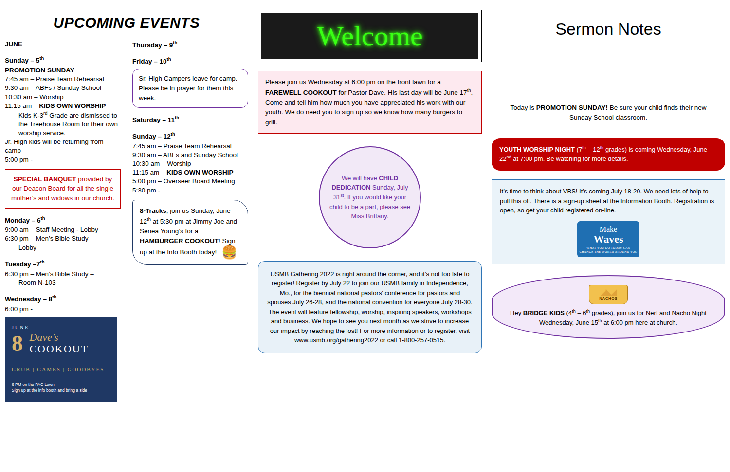UPCOMING EVENTS
JUNE
Sunday – 5th
PROMOTION SUNDAY
7:45 am – Praise Team Rehearsal
9:30 am – ABFs / Sunday School
10:30 am – Worship
11:15 am – KIDS OWN WORSHIP – Kids K-3rd Grade are dismissed to the Treehouse Room for their own worship service.
Jr. High kids will be returning from camp
5:00 pm -
SPECIAL BANQUET provided by our Deacon Board for all the single mother’s and widows in our church.
Monday – 6th
9:00 am – Staff Meeting - Lobby
6:30 pm – Men’s Bible Study – Lobby
Tuesday –7th
6:30 pm – Men’s Bible Study – Room N-103
Wednesday – 8th
6:00 pm -
June
8 Dave’s
Cookout
Grub | Games | Goodbyes
6 PM on the PAC Lawn
Sign up at the info booth and bring a side
Thursday – 9th
Friday – 10th
Sr. High Campers leave for camp. Please be in prayer for them this week.
Saturday – 11th
Sunday – 12th
7:45 am – Praise Team Rehearsal
9:30 am – ABFs and Sunday School
10:30 am – Worship
11:15 am – KIDS OWN WORSHIP
5:00 pm – Overseer Board Meeting
5:30 pm -
8-Tracks, join us Sunday, June 12th at 5:30 pm at Jimmy Joe and Senea Young’s for a HAMBURGER COOKOUT! Sign up at the Info Booth today! 🍔
Welcome
Please join us Wednesday at 6:00 pm on the front lawn for a FAREWELL COOKOUT for Pastor Dave. His last day will be June 17th. Come and tell him how much you have appreciated his work with our youth. We do need you to sign up so we know how many burgers to grill.
We will have CHILD DEDICATION Sunday, July 31st. If you would like your child to be a part, please see Miss Brittany.
USMB Gathering 2022 is right around the corner, and it’s not too late to register! Register by July 22 to join our USMB family in Independence, Mo., for the biennial national pastors' conference for pastors and spouses July 26-28, and the national convention for everyone July 28-30. The event will feature fellowship, worship, inspiring speakers, workshops and business. We hope to see you next month as we strive to increase our impact by reaching the lost! For more information or to register, visit www.usmb.org/gathering2022 or call 1-800-257-0515.
Sermon Notes
Today is PROMOTION SUNDAY! Be sure your child finds their new Sunday School classroom.
YOUTH WORSHIP NIGHT (7th – 12th grades) is coming Wednesday, June 22nd at 7:00 pm. Be watching for more details.
It’s time to think about VBS! It’s coming July 18-20. We need lots of help to pull this off. There is a sign-up sheet at the Information Booth. Registration is open, so get your child registered on-line. Make Waves WHAT YOU DO TODAY CAN CHANGE THE WORLD AROUND YOU
◢◣◢
NACHOS
Hey BRIDGE KIDS (4th – 6th grades), join us for Nerf and Nacho Night Wednesday, June 15th at 6:00 pm here at church.